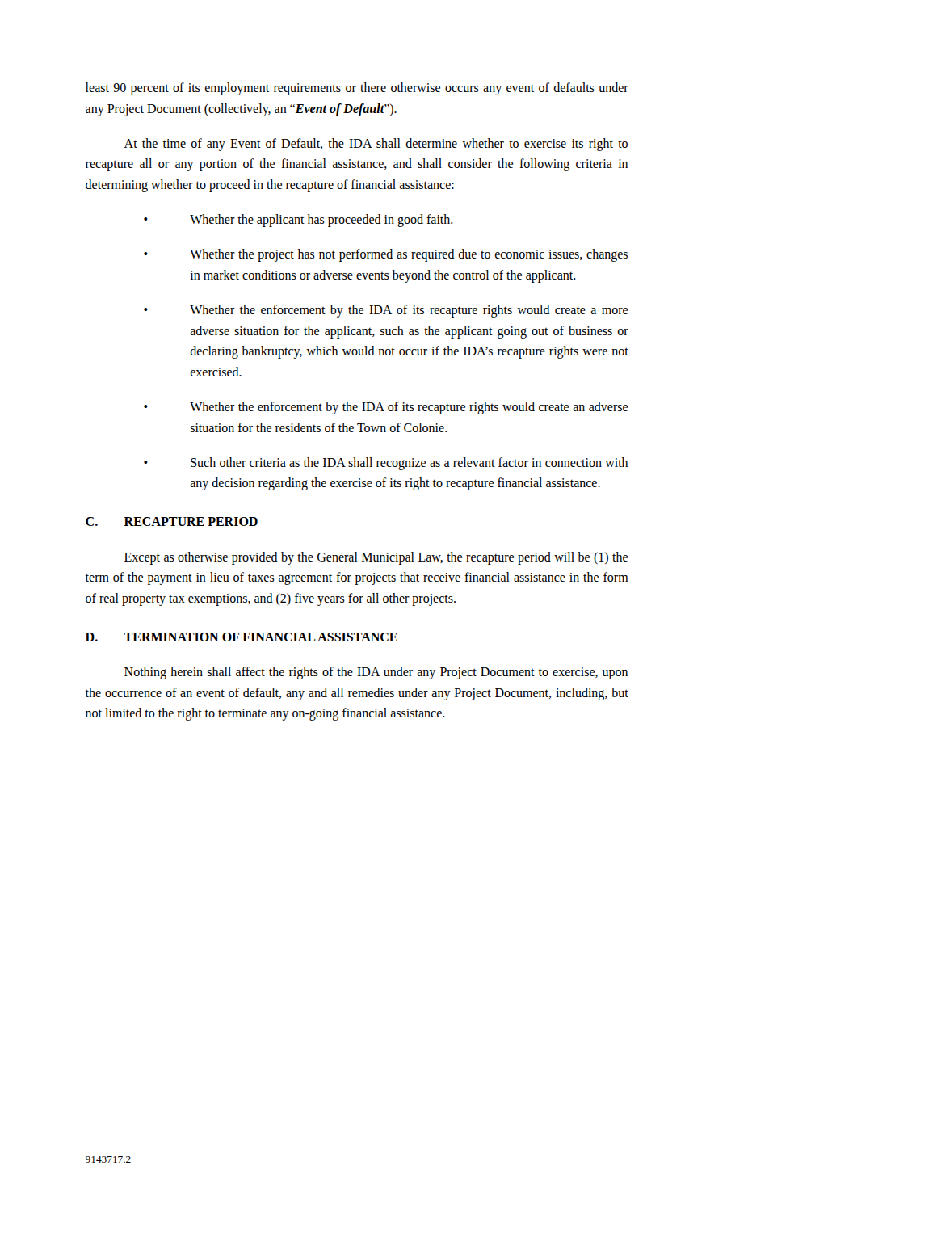least 90 percent of its employment requirements or there otherwise occurs any event of defaults under any Project Document (collectively, an “Event of Default”).
At the time of any Event of Default, the IDA shall determine whether to exercise its right to recapture all or any portion of the financial assistance, and shall consider the following criteria in determining whether to proceed in the recapture of financial assistance:
Whether the applicant has proceeded in good faith.
Whether the project has not performed as required due to economic issues, changes in market conditions or adverse events beyond the control of the applicant.
Whether the enforcement by the IDA of its recapture rights would create a more adverse situation for the applicant, such as the applicant going out of business or declaring bankruptcy, which would not occur if the IDA’s recapture rights were not exercised.
Whether the enforcement by the IDA of its recapture rights would create an adverse situation for the residents of the Town of Colonie.
Such other criteria as the IDA shall recognize as a relevant factor in connection with any decision regarding the exercise of its right to recapture financial assistance.
C. Recapture Period
Except as otherwise provided by the General Municipal Law, the recapture period will be (1) the term of the payment in lieu of taxes agreement for projects that receive financial assistance in the form of real property tax exemptions, and (2) five years for all other projects.
D. Termination of Financial Assistance
Nothing herein shall affect the rights of the IDA under any Project Document to exercise, upon the occurrence of an event of default, any and all remedies under any Project Document, including, but not limited to the right to terminate any on-going financial assistance.
9143717.2